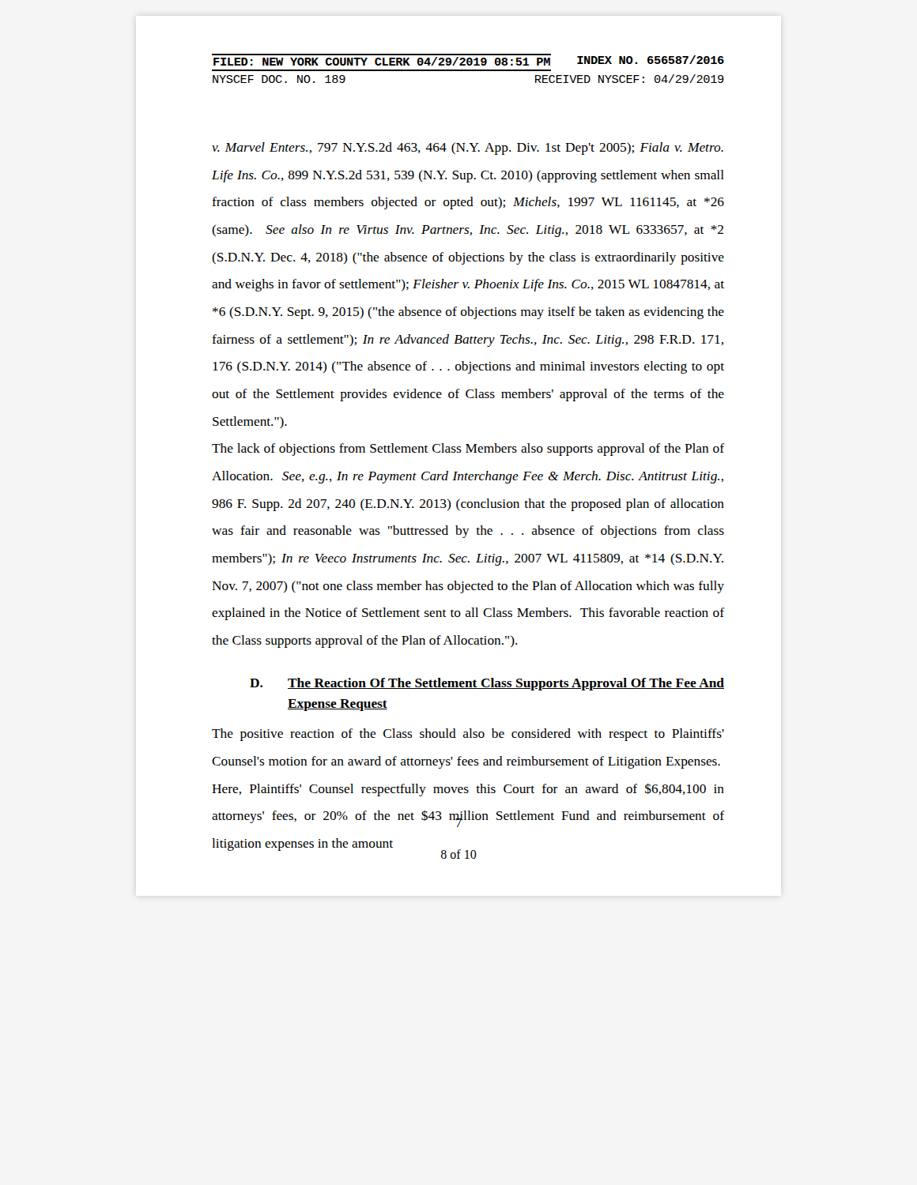FILED: NEW YORK COUNTY CLERK 04/29/2019 08:51 PM INDEX NO. 656587/2016
NYSCEF DOC. NO. 189 RECEIVED NYSCEF: 04/29/2019
v. Marvel Enters., 797 N.Y.S.2d 463, 464 (N.Y. App. Div. 1st Dep't 2005); Fiala v. Metro. Life Ins. Co., 899 N.Y.S.2d 531, 539 (N.Y. Sup. Ct. 2010) (approving settlement when small fraction of class members objected or opted out); Michels, 1997 WL 1161145, at *26 (same). See also In re Virtus Inv. Partners, Inc. Sec. Litig., 2018 WL 6333657, at *2 (S.D.N.Y. Dec. 4, 2018) ("the absence of objections by the class is extraordinarily positive and weighs in favor of settlement"); Fleisher v. Phoenix Life Ins. Co., 2015 WL 10847814, at *6 (S.D.N.Y. Sept. 9, 2015) ("the absence of objections may itself be taken as evidencing the fairness of a settlement"); In re Advanced Battery Techs., Inc. Sec. Litig., 298 F.R.D. 171, 176 (S.D.N.Y. 2014) ("The absence of . . . objections and minimal investors electing to opt out of the Settlement provides evidence of Class members' approval of the terms of the Settlement.").
The lack of objections from Settlement Class Members also supports approval of the Plan of Allocation. See, e.g., In re Payment Card Interchange Fee & Merch. Disc. Antitrust Litig., 986 F. Supp. 2d 207, 240 (E.D.N.Y. 2013) (conclusion that the proposed plan of allocation was fair and reasonable was "buttressed by the . . . absence of objections from class members"); In re Veeco Instruments Inc. Sec. Litig., 2007 WL 4115809, at *14 (S.D.N.Y. Nov. 7, 2007) ("not one class member has objected to the Plan of Allocation which was fully explained in the Notice of Settlement sent to all Class Members. This favorable reaction of the Class supports approval of the Plan of Allocation.").
D. The Reaction Of The Settlement Class Supports Approval Of The Fee And Expense Request
The positive reaction of the Class should also be considered with respect to Plaintiffs' Counsel's motion for an award of attorneys' fees and reimbursement of Litigation Expenses. Here, Plaintiffs' Counsel respectfully moves this Court for an award of $6,804,100 in attorneys' fees, or 20% of the net $43 million Settlement Fund and reimbursement of litigation expenses in the amount
7
8 of 10